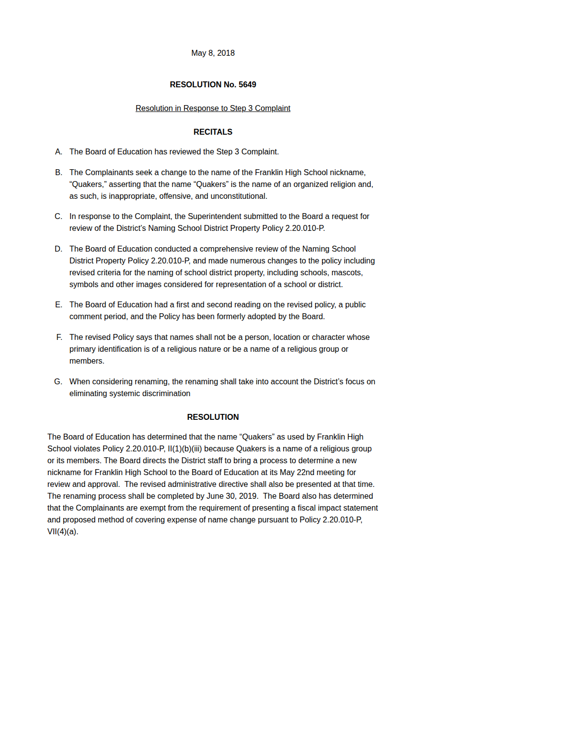May 8, 2018
RESOLUTION No. 5649
Resolution in Response to Step 3 Complaint
RECITALS
The Board of Education has reviewed the Step 3 Complaint.
The Complainants seek a change to the name of the Franklin High School nickname, “Quakers,” asserting that the name “Quakers” is the name of an organized religion and, as such, is inappropriate, offensive, and unconstitutional.
In response to the Complaint, the Superintendent submitted to the Board a request for review of the District’s Naming School District Property Policy 2.20.010-P.
The Board of Education conducted a comprehensive review of the Naming School District Property Policy 2.20.010-P, and made numerous changes to the policy including revised criteria for the naming of school district property, including schools, mascots, symbols and other images considered for representation of a school or district.
The Board of Education had a first and second reading on the revised policy, a public comment period, and the Policy has been formerly adopted by the Board.
The revised Policy says that names shall not be a person, location or character whose primary identification is of a religious nature or be a name of a religious group or members.
When considering renaming, the renaming shall take into account the District’s focus on eliminating systemic discrimination
RESOLUTION
The Board of Education has determined that the name “Quakers” as used by Franklin High School violates Policy 2.20.010-P, II(1)(b)(iii) because Quakers is a name of a religious group or its members. The Board directs the District staff to bring a process to determine a new nickname for Franklin High School to the Board of Education at its May 22nd meeting for review and approval. The revised administrative directive shall also be presented at that time. The renaming process shall be completed by June 30, 2019. The Board also has determined that the Complainants are exempt from the requirement of presenting a fiscal impact statement and proposed method of covering expense of name change pursuant to Policy 2.20.010-P, VII(4)(a).